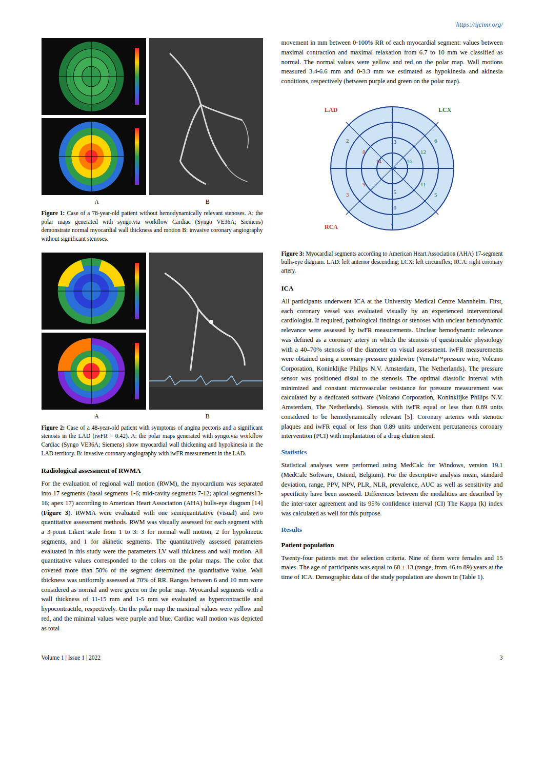https://ijcimr.org/
AB
Figure 1: Case of a 78-year-old patient without hemodynamically relevant stenoses. A: the polar maps generated with syngo.via workflow Cardiac (Syngo VE36A; Siemens) demonstrate normal myocardial wall thickness and motion B: invasive coronary angiography without significant stenoses.
AB
Figure 2: Case of a 48-year-old patient with symptoms of angina pectoris and a significant stenosis in the LAD (iwFR = 0.42). A: the polar maps generated with syngo.via workflow Cardiac (Syngo VE36A; Siemens) show myocardial wall thickening and hypokinesia in the LAD territory. B: invasive coronary angiography with iwFR measurement in the LAD.
Radiological assessment of RWMA
For the evaluation of regional wall motion (RWM), the myocardium was separated into 17 segments (basal segments 1-6; mid-cavity segments 7-12; apical segments13-16; apex 17) according to American Heart Association (AHA) bulls-eye diagram [14] (Figure 3). RWMA were evaluated with one semiquantitative (visual) and two quantitative assessment methods. RWM was visually assessed for each segment with a 3-point Likert scale from 1 to 3: 3 for normal wall motion, 2 for hypokinetic segments, and 1 for akinetic segments. The quantitatively assessed parameters evaluated in this study were the parameters LV wall thickness and wall motion. All quantitative values corresponded to the colors on the polar maps. The color that covered more than 50% of the segment determined the quantitative value. Wall thickness was uniformly assessed at 70% of RR. Ranges between 6 and 10 mm were considered as normal and were green on the polar map. Myocardial segments with a wall thickness of 11-15 mm and 1-5 mm we evaluated as hypercontractile and hypocontractile, respectively. On the polar map the maximal values were yellow and red, and the minimal values were purple and blue. Cardiac wall motion was depicted as total
movement in mm between 0-100% RR of each myocardial segment: values between maximal contraction and maximal relaxation from 6.7 to 10 mm we classified as normal. The normal values were yellow and red on the polar map. Wall motions measured 3.4-6.6 mm and 0-3.3 mm we estimated as hypokinesia and akinesia conditions, respectively (between purple and green on the polar map).
1 7 13 17 15 10 4 2 8 14 3 9 6 12 16 5 11 LAD LCX RCA
Figure 3: Myocardial segments according to American Heart Association (AHA) 17-segment bulls-eye diagram. LAD: left anterior descending; LCX: left circumflex; RCA: right coronary artery.
ICA
All participants underwent ICA at the University Medical Centre Mannheim. First, each coronary vessel was evaluated visually by an experienced interventional cardiologist. If required, pathological findings or stenoses with unclear hemodynamic relevance were assessed by iwFR measurements. Unclear hemodynamic relevance was defined as a coronary artery in which the stenosis of questionable physiology with a 40–70% stenosis of the diameter on visual assessment. iwFR measurements were obtained using a coronary-pressure guidewire (Verrata™pressure wire, Volcano Corporation, Koninklijke Philips N.V. Amsterdam, The Netherlands). The pressure sensor was positioned distal to the stenosis. The optimal diastolic interval with minimized and constant microvascular resistance for pressure measurement was calculated by a dedicated software (Volcano Corporation, Koninklijke Philips N.V. Amsterdam, The Netherlands). Stenosis with iwFR equal or less than 0.89 units considered to be hemodynamically relevant [5]. Coronary arteries with stenotic plaques and iwFR equal or less than 0.89 units underwent percutaneous coronary intervention (PCI) with implantation of a drug-elution stent.
Statistics
Statistical analyses were performed using MedCalc for Windows, version 19.1 (MedCalc Software, Ostend, Belgium). For the descriptive analysis mean, standard deviation, range, PPV, NPV, PLR, NLR, prevalence, AUC as well as sensitivity and specificity have been assessed. Differences between the modalities are described by the inter-rater agreement and its 95% confidence interval (CI) The Kappa (k) index was calculated as well for this purpose.
Results
Patient population
Twenty-four patients met the selection criteria. Nine of them were females and 15 males. The age of participants was equal to 68 ± 13 (range, from 46 to 89) years at the time of ICA. Demographic data of the study population are shown in (Table 1).
Volume 1 | Issue 1 | 2022
3